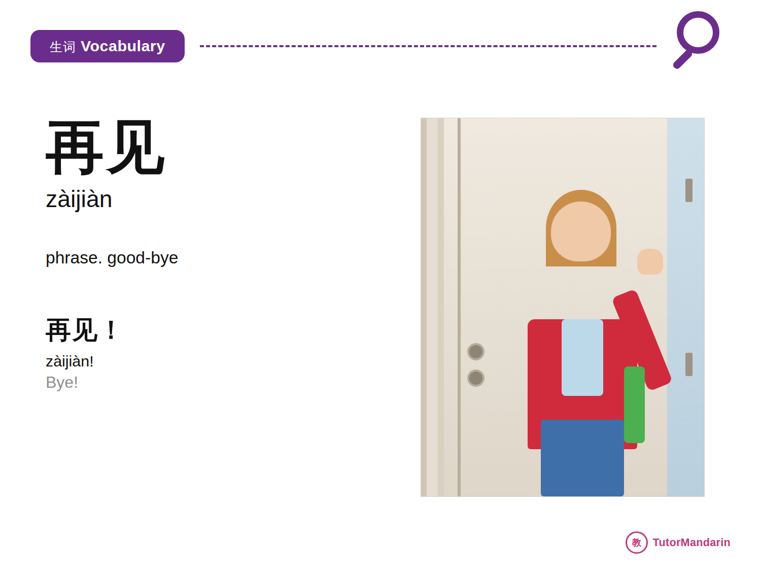生词Vocabulary
再见
zàijiàn
phrase. good-bye
再见！
zàijiàn!
Bye!
教
TutorMandarin